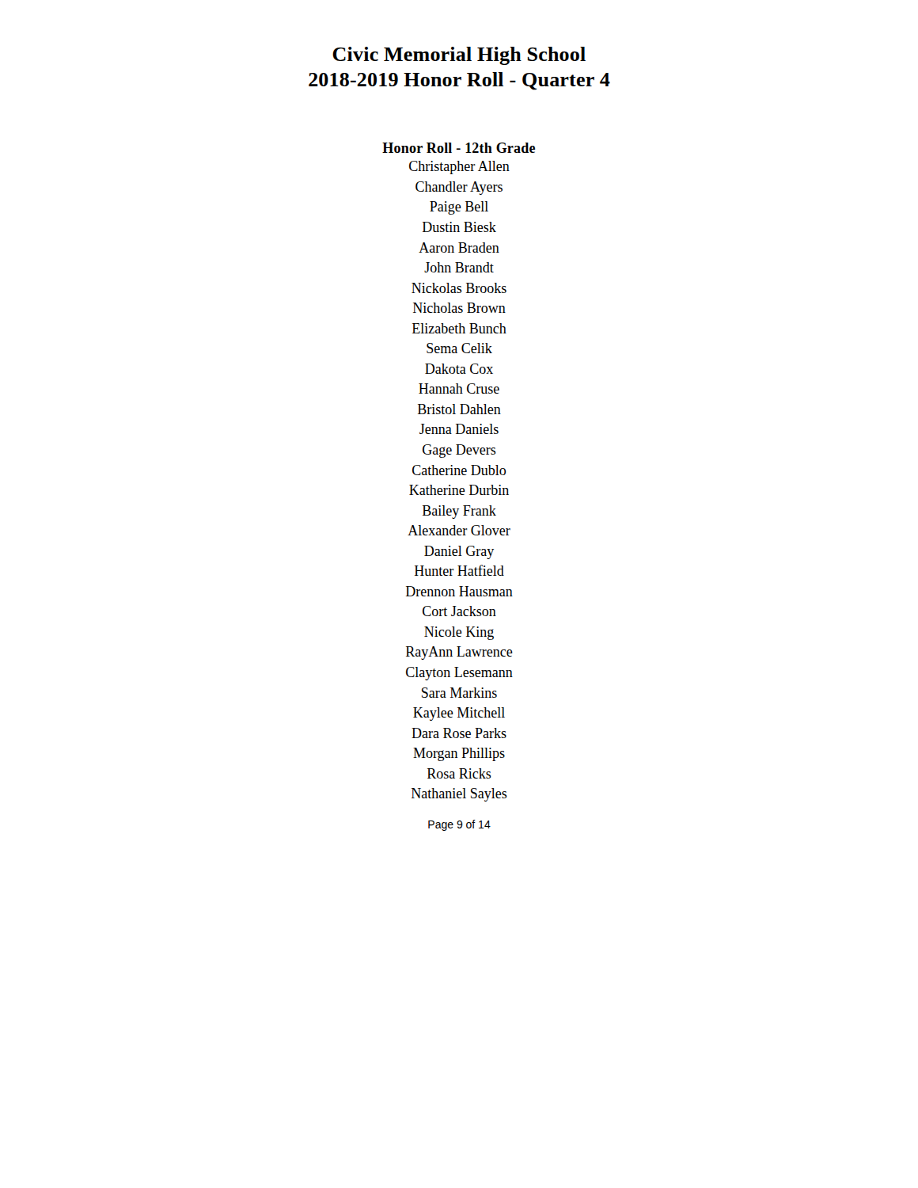Civic Memorial High School
2018-2019 Honor Roll - Quarter 4
Honor Roll - 12th Grade
Christapher Allen
Chandler Ayers
Paige Bell
Dustin Biesk
Aaron Braden
John Brandt
Nickolas Brooks
Nicholas Brown
Elizabeth Bunch
Sema Celik
Dakota Cox
Hannah Cruse
Bristol Dahlen
Jenna Daniels
Gage Devers
Catherine Dublo
Katherine Durbin
Bailey Frank
Alexander Glover
Daniel Gray
Hunter Hatfield
Drennon Hausman
Cort Jackson
Nicole King
RayAnn Lawrence
Clayton Lesemann
Sara Markins
Kaylee Mitchell
Dara Rose Parks
Morgan Phillips
Rosa Ricks
Nathaniel Sayles
Page 9 of 14